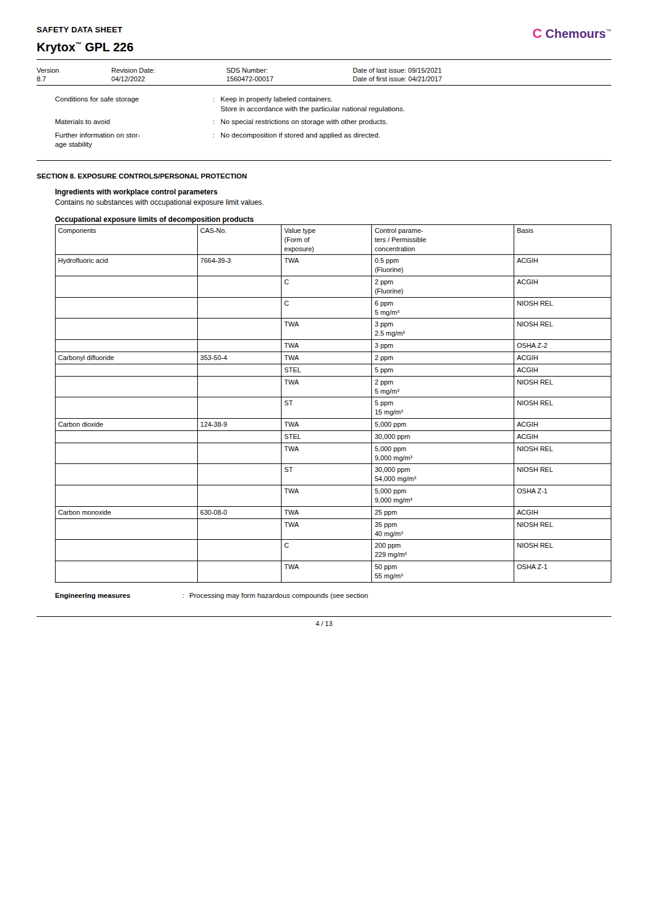SAFETY DATA SHEET
Krytox™ GPL 226
C Chemours™
| Version 8.7 | Revision Date: 04/12/2022 | SDS Number: 1560472-00017 | Date of last issue: 09/15/2021 Date of first issue: 04/21/2017 |
| Conditions for safe storage | : | Keep in properly labeled containers. Store in accordance with the particular national regulations. |
| Materials to avoid | : | No special restrictions on storage with other products. |
| Further information on stor- age stability | : | No decomposition if stored and applied as directed. |
SECTION 8. EXPOSURE CONTROLS/PERSONAL PROTECTION
Ingredients with workplace control parameters
Contains no substances with occupational exposure limit values.
Occupational exposure limits of decomposition products
| Components | CAS-No. | Value type (Form of exposure) | Control parame- ters / Permissible concentration | Basis |
| --- | --- | --- | --- | --- |
| Hydrofluoric acid | 7664-39-3 | TWA | 0.5 ppm (Fluorine) | ACGIH |
| | | C | 2 ppm (Fluorine) | ACGIH |
| | | C | 6 ppm 5 mg/m³ | NIOSH REL |
| | | TWA | 3 ppm 2.5 mg/m³ | NIOSH REL |
| | | TWA | 3 ppm | OSHA Z-2 |
| Carbonyl difluoride | 353-50-4 | TWA | 2 ppm | ACGIH |
| | | STEL | 5 ppm | ACGIH |
| | | TWA | 2 ppm 5 mg/m³ | NIOSH REL |
| | | ST | 5 ppm 15 mg/m³ | NIOSH REL |
| Carbon dioxide | 124-38-9 | TWA | 5,000 ppm | ACGIH |
| | | STEL | 30,000 ppm | ACGIH |
| | | TWA | 5,000 ppm 9,000 mg/m³ | NIOSH REL |
| | | ST | 30,000 ppm 54,000 mg/m³ | NIOSH REL |
| | | TWA | 5,000 ppm 9,000 mg/m³ | OSHA Z-1 |
| Carbon monoxide | 630-08-0 | TWA | 25 ppm | ACGIH |
| | | TWA | 35 ppm 40 mg/m³ | NIOSH REL |
| | | C | 200 ppm 229 mg/m³ | NIOSH REL |
| | | TWA | 50 ppm 55 mg/m³ | OSHA Z-1 |
Engineering measures
:
Processing may form hazardous compounds (see section
4 / 13